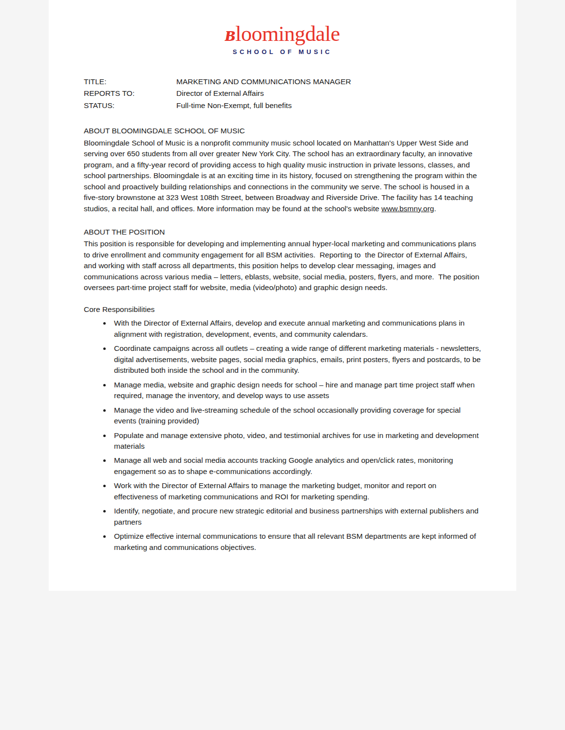ʙloomingdale
School of Music
| TITLE: | MARKETING AND COMMUNICATIONS MANAGER |
| REPORTS TO: | Director of External Affairs |
| STATUS: | Full-time Non-Exempt, full benefits |
About Bloomingdale School of Music
Bloomingdale School of Music is a nonprofit community music school located on Manhattan's Upper West Side and serving over 650 students from all over greater New York City. The school has an extraordinary faculty, an innovative program, and a fifty-year record of providing access to high quality music instruction in private lessons, classes, and school partnerships. Bloomingdale is at an exciting time in its history, focused on strengthening the program within the school and proactively building relationships and connections in the community we serve. The school is housed in a five-story brownstone at 323 West 108th Street, between Broadway and Riverside Drive. The facility has 14 teaching studios, a recital hall, and offices. More information may be found at the school's website www.bsmny.org.
About the Position
This position is responsible for developing and implementing annual hyper-local marketing and communications plans to drive enrollment and community engagement for all BSM activities. Reporting to the Director of External Affairs, and working with staff across all departments, this position helps to develop clear messaging, images and communications across various media – letters, eblasts, website, social media, posters, flyers, and more. The position oversees part-time project staff for website, media (video/photo) and graphic design needs.
Core Responsibilities
With the Director of External Affairs, develop and execute annual marketing and communications plans in alignment with registration, development, events, and community calendars.
Coordinate campaigns across all outlets – creating a wide range of different marketing materials - newsletters, digital advertisements, website pages, social media graphics, emails, print posters, flyers and postcards, to be distributed both inside the school and in the community.
Manage media, website and graphic design needs for school – hire and manage part time project staff when required, manage the inventory, and develop ways to use assets
Manage the video and live-streaming schedule of the school occasionally providing coverage for special events (training provided)
Populate and manage extensive photo, video, and testimonial archives for use in marketing and development materials
Manage all web and social media accounts tracking Google analytics and open/click rates, monitoring engagement so as to shape e-communications accordingly.
Work with the Director of External Affairs to manage the marketing budget, monitor and report on effectiveness of marketing communications and ROI for marketing spending.
Identify, negotiate, and procure new strategic editorial and business partnerships with external publishers and partners
Optimize effective internal communications to ensure that all relevant BSM departments are kept informed of marketing and communications objectives.